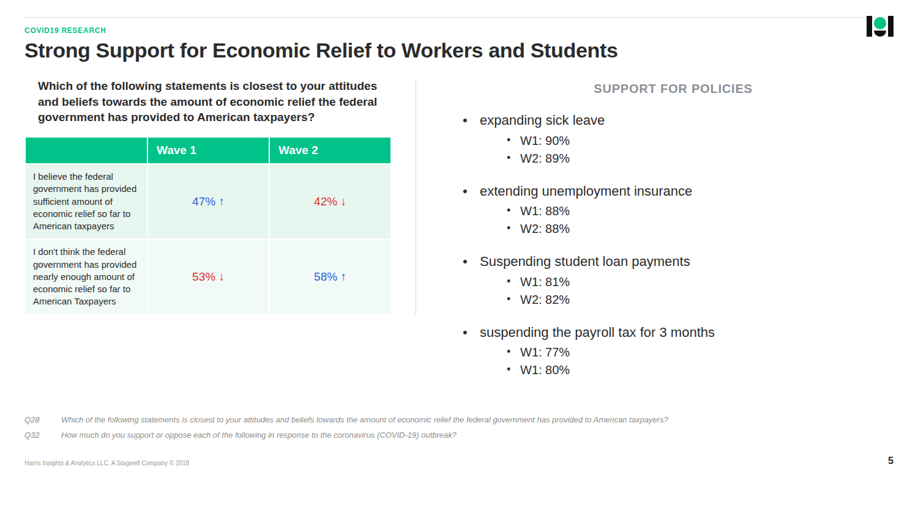COVID19 RESEARCH
Strong Support for Economic Relief to Workers and Students
Which of the following statements is closest to your attitudes and beliefs towards the amount of economic relief the federal government has provided to American taxpayers?
| | Wave 1 | Wave 2 |
| --- | --- | --- |
| I believe the federal government has provided sufficient amount of economic relief so far to American taxpayers | 47% ↑ | 42% ↓ |
| I don't think the federal government has provided nearly enough amount of economic relief so far to American Taxpayers | 53% ↓ | 58% ↑ |
SUPPORT FOR POLICIES
expanding sick leave
W1: 90%
W2: 89%
extending unemployment insurance
W1: 88%
W2: 88%
Suspending student loan payments
W1: 81%
W2: 82%
suspending the payroll tax for 3 months
W1: 77%
W1: 80%
Q28 Which of the following statements is closest to your attitudes and beliefs towards the amount of economic relief the federal government has provided to American taxpayers?
Q32 How much do you support or oppose each of the following in response to the coronavirus (COVID-19) outbreak?
Harris Insights & Analytics LLC, A Stagwell Company © 2018
5